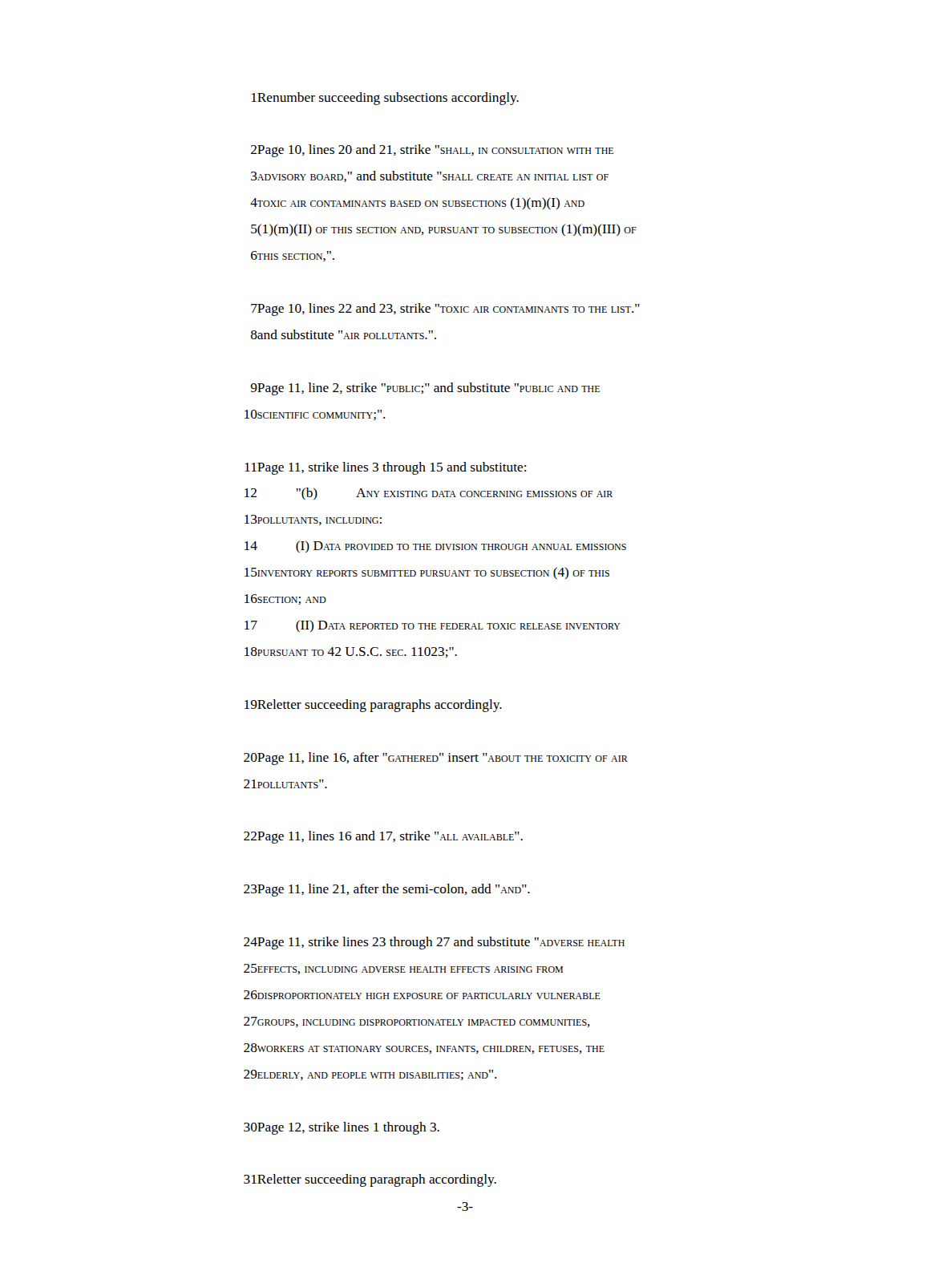| 1 | Renumber succeeding subsections accordingly. |
| 2 | Page 10, lines 20 and 21, strike " shall, in consultation with the |
| 3 | advisory board ," and substitute " shall create an initial list of |
| 4 | toxic air contaminants based on subsections (1)(m)(I) and |
| 5 | (1)(m)(II) of this section and, pursuant to subsection (1)(m)(III) of |
| 6 | this section ,". |
| 7 | Page 10, lines 22 and 23, strike " toxic air contaminants to the list ." |
| 8 | and substitute " air pollutants .". |
| 9 | Page 11, line 2, strike " public ;" and substitute " public and the |
| 10 | scientific community ;". |
| 11 | Page 11, strike lines 3 through 15 and substitute: |
| 12 | "(b) Any existing data concerning emissions of air |
| 13 | pollutants, including : |
| 14 | (I) Data provided to the division through annual emissions |
| 15 | inventory reports submitted pursuant to subsection (4) of this |
| 16 | section; and |
| 17 | (II) Data reported to the federal toxic release inventory |
| 18 | pursuant to 42 U.S.C. sec. 11023;". |
| 19 | Reletter succeeding paragraphs accordingly. |
| 20 | Page 11, line 16, after " gathered " insert " about the toxicity of air |
| 21 | pollutants ". |
| 22 | Page 11, lines 16 and 17, strike " all available ". |
| 23 | Page 11, line 21, after the semi-colon, add " and ". |
| 24 | Page 11, strike lines 23 through 27 and substitute " adverse health |
| 25 | effects, including adverse health effects arising from |
| 26 | disproportionately high exposure of particularly vulnerable |
| 27 | groups, including disproportionately impacted communities, |
| 28 | workers at stationary sources, infants, children, fetuses, the |
| 29 | elderly, and people with disabilities; and ". |
| 30 | Page 12, strike lines 1 through 3. |
| 31 | Reletter succeeding paragraph accordingly. |
-3-